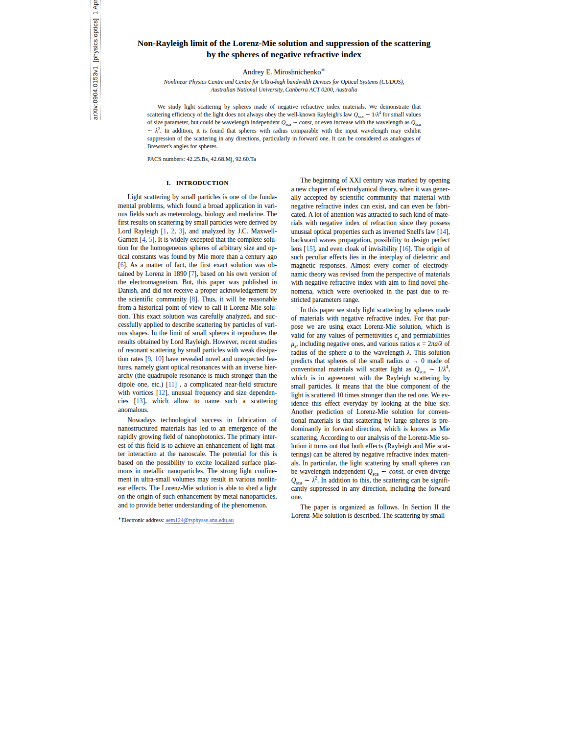arXiv:0904.0153v1 [physics.optics] 1 Apr 2009
Non-Rayleigh limit of the Lorenz-Mie solution and suppression of the scattering
by the spheres of negative refractive index
Andrey E. Miroshnichenko∗
Nonlinear Physics Centre and Centre for Ultra-high bandwidth Devices for Optical Systems (CUDOS),
Australian National University, Canberra ACT 0200, Australia
We study light scattering by spheres made of negative refractive index materials. We demonstrate that scattering efficiency of the light does not always obey the well-known Rayleigh's law Qsca ∼ 1/λ4 for small values of size parameter, but could be wavelength independent Qsca ∼ const, or even increase with the wavelength as Qsca ∼ λ2. In addition, it is found that spheres with radius comparable with the input wavelength may exhibit suppression of the scattering in any directions, particularly in forward one. It can be considered as analogues of Brewster's angles for spheres.
PACS numbers: 42.25.Bs, 42.68.Mj, 92.60.Ta
I. Introduction
Light scattering by small particles is one of the fundamental problems, which found a broad application in various fields such as meteorology, biology and medicine. The first results on scattering by small particles were derived by Lord Rayleigh [1, 2, 3], and analyzed by J.C. Maxwell-Garnett [4, 5]. It is widely excepted that the complete solution for the homogeneous spheres of arbitrary size and optical constants was found by Mie more than a century ago [6]. As a matter of fact, the first exact solution was obtained by Lorenz in 1890 [7], based on his own version of the electromagnetism. But, this paper was published in Danish, and did not receive a proper acknowledgement by the scientific community [8]. Thus, it will be reasonable from a historical point of view to call it Lorenz-Mie solution. This exact solution was carefully analyzed, and successfully applied to describe scattering by particles of various shapes. In the limit of small spheres it reproduces the results obtained by Lord Rayleigh. However, recent studies of resonant scattering by small particles with weak dissipation rates [9, 10] have revealed novel and unexpected features, namely giant optical resonances with an inverse hierarchy (the quadrupole resonance is much stronger than the dipole one, etc.) [11] , a complicated near-field structure with vortices [12], unusual frequency and size dependencies [13], which allow to name such a scattering anomalous.
Nowadays technological success in fabrication of nanostructured materials has led to an emergence of the rapidly growing field of nanophotonics. The primary interest of this field is to achieve an enhancement of light-matter interaction at the nanoscale. The potential for this is based on the possibility to excite localized surface plasmons in metallic nanoparticles. The strong light confinement in ultra-small volumes may result in various nonlinear effects. The Lorenz-Mie solution is able to shed a light on the origin of such enhancement by metal nanoparticles, and to provide better understanding of the phenomenon.
The beginning of XXI century was marked by opening a new chapter of electrodyanical theory, when it was generally accepted by scientific community that material with negative refractive index can exist, and can even be fabricated. A lot of attention was attracted to such kind of materials with negative index of refraction since they possess unusual optical properties such as inverted Snell's law [14], backward waves propagation, possibility to design perfect lens [15], and even cloak of invisibility [16]. The origin of such peculiar effects lies in the interplay of dielectric and magnetic responses. Almost every corner of electrodynamic theory was revised from the perspective of materials with negative refractive index with aim to find novel phenomena, which were overlooked in the past due to restricted parameters range.
In this paper we study light scattering by spheres made of materials with negative refractive index. For that purpose we are using exact Lorenz-Mie solution, which is valid for any values of permettivities ϵs and permiabilities μs, including negative ones, and various ratios κ = 2πa/λ of radius of the sphere a to the wavelength λ. This solution predicts that spheres of the small radius a → 0 made of conventional materials will scatter light as Qsca ∼ 1/λ4, which is in agreement with the Rayleigh scattering by small particles. It means that the blue component of the light is scattered 10 times stronger than the red one. We evidence this effect everyday by looking at the blue sky. Another prediction of Lorenz-Mie solution for conventional materials is that scattering by large spheres is predominantly in forward direction, which is knows as Mie scattering. According to our analysis of the Lorenz-Mie solution it turns out that both effects (Rayleigh and Mie scatterings) can be altered by negative refractive index materials. In particular, the light scattering by small spheres can be wavelength independent Qsca ∼ const, or even diverge Qsca ∼ λ2. In addition to this, the scattering can be significantly suppressed in any direction, including the forward one.
The paper is organized as follows. In Section II the Lorenz-Mie solution is described. The scattering by small
∗Electronic address: aem124@rsphysse.anu.edu.au